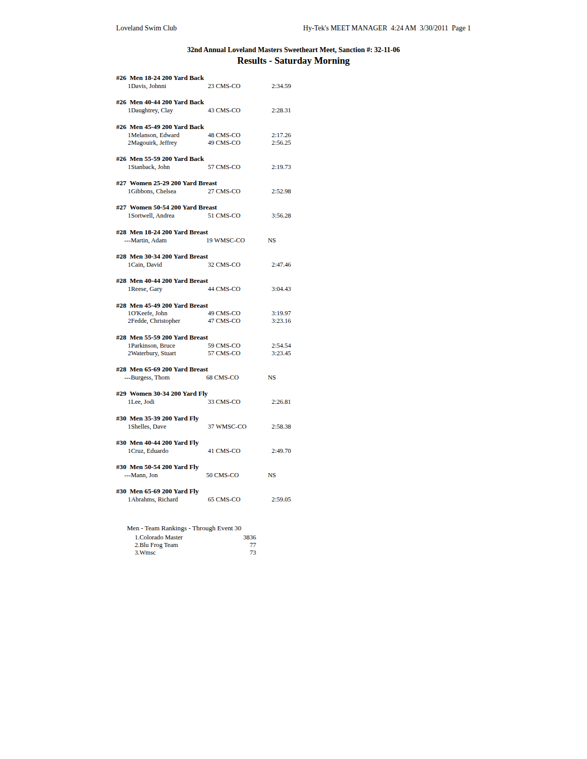Loveland Swim Club
Hy-Tek's MEET MANAGER 4:24 AM 3/30/2011 Page 1
32nd Annual Loveland Masters Sweetheart Meet, Sanction #: 32-11-06
Results - Saturday Morning
#26 Men 18-24 200 Yard Back
| 1 | Davis, Johnni | 23 CMS-CO | 2:34.59 |
#26 Men 40-44 200 Yard Back
| 1 | Daughtrey, Clay | 43 CMS-CO | 2:28.31 |
#26 Men 45-49 200 Yard Back
| 1 | Melanson, Edward | 48 CMS-CO | 2:17.26 |
| 2 | Magouirk, Jeffrey | 49 CMS-CO | 2:56.25 |
#26 Men 55-59 200 Yard Back
| 1 | Stanback, John | 57 CMS-CO | 2:19.73 |
#27 Women 25-29 200 Yard Breast
| 1 | Gibbons, Chelsea | 27 CMS-CO | 2:52.98 |
#27 Women 50-54 200 Yard Breast
| 1 | Sortwell, Andrea | 51 CMS-CO | 3:56.28 |
#28 Men 18-24 200 Yard Breast
| --- | Martin, Adam | 19 WMSC-CO | NS |
#28 Men 30-34 200 Yard Breast
| 1 | Cain, David | 32 CMS-CO | 2:47.46 |
#28 Men 40-44 200 Yard Breast
| 1 | Reese, Gary | 44 CMS-CO | 3:04.43 |
#28 Men 45-49 200 Yard Breast
| 1 | O'Keefe, John | 49 CMS-CO | 3:19.97 |
| 2 | Fedde, Christopher | 47 CMS-CO | 3:23.16 |
#28 Men 55-59 200 Yard Breast
| 1 | Parkinson, Bruce | 59 CMS-CO | 2:54.54 |
| 2 | Waterbury, Stuart | 57 CMS-CO | 3:23.45 |
#28 Men 65-69 200 Yard Breast
| --- | Burgess, Thom | 68 CMS-CO | NS |
#29 Women 30-34 200 Yard Fly
| 1 | Lee, Jodi | 33 CMS-CO | 2:26.81 |
#30 Men 35-39 200 Yard Fly
| 1 | Shelles, Dave | 37 WMSC-CO | 2:58.38 |
#30 Men 40-44 200 Yard Fly
| 1 | Cruz, Eduardo | 41 CMS-CO | 2:49.70 |
#30 Men 50-54 200 Yard Fly
| --- | Mann, Jon | 50 CMS-CO | NS |
#30 Men 65-69 200 Yard Fly
| 1 | Abrahms, Richard | 65 CMS-CO | 2:59.05 |
Men - Team Rankings - Through Event 30
| 1. | Colorado Master | 3836 |
| 2. | Blu Frog Team | 77 |
| 3. | Wmsc | 73 |